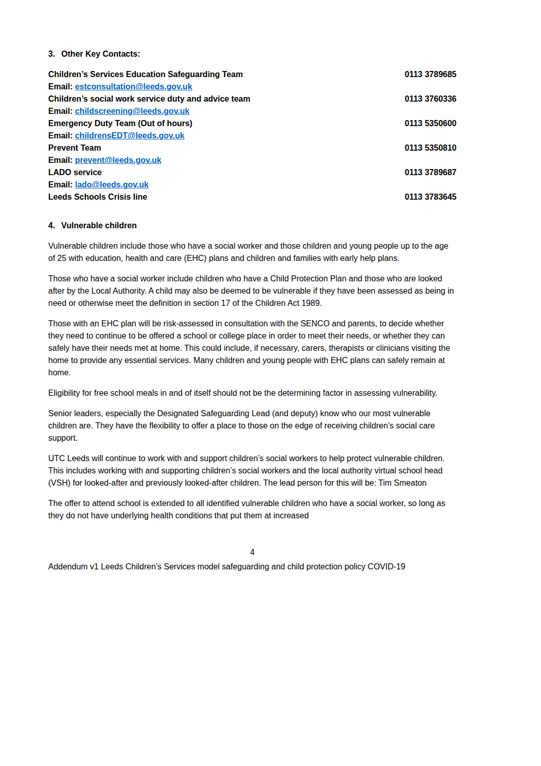3. Other Key Contacts:
| Children’s Services Education Safeguarding Team | 0113 3789685 |
| Email: estconsultation@leeds.gov.uk | |
| Children’s social work service duty and advice team | 0113 3760336 |
| Email: childscreening@leeds.gov.uk | |
| Emergency Duty Team (Out of hours) | 0113 5350600 |
| Email: childrensEDT@leeds.gov.uk | |
| Prevent Team | 0113 5350810 |
| Email: prevent@leeds.gov.uk | |
| LADO service | 0113 3789687 |
| Email: lado@leeds.gov.uk | |
| Leeds Schools Crisis line | 0113 3783645 |
4. Vulnerable children
Vulnerable children include those who have a social worker and those children and young people up to the age of 25 with education, health and care (EHC) plans and children and families with early help plans.
Those who have a social worker include children who have a Child Protection Plan and those who are looked after by the Local Authority. A child may also be deemed to be vulnerable if they have been assessed as being in need or otherwise meet the definition in section 17 of the Children Act 1989.
Those with an EHC plan will be risk-assessed in consultation with the SENCO and parents, to decide whether they need to continue to be offered a school or college place in order to meet their needs, or whether they can safely have their needs met at home. This could include, if necessary, carers, therapists or clinicians visiting the home to provide any essential services. Many children and young people with EHC plans can safely remain at home.
Eligibility for free school meals in and of itself should not be the determining factor in assessing vulnerability.
Senior leaders, especially the Designated Safeguarding Lead (and deputy) know who our most vulnerable children are. They have the flexibility to offer a place to those on the edge of receiving children’s social care support.
UTC Leeds will continue to work with and support children’s social workers to help protect vulnerable children. This includes working with and supporting children’s social workers and the local authority virtual school head (VSH) for looked-after and previously looked-after children. The lead person for this will be: Tim Smeaton
The offer to attend school is extended to all identified vulnerable children who have a social worker, so long as they do not have underlying health conditions that put them at increased
4
Addendum v1 Leeds Children’s Services model safeguarding and child protection policy COVID-19